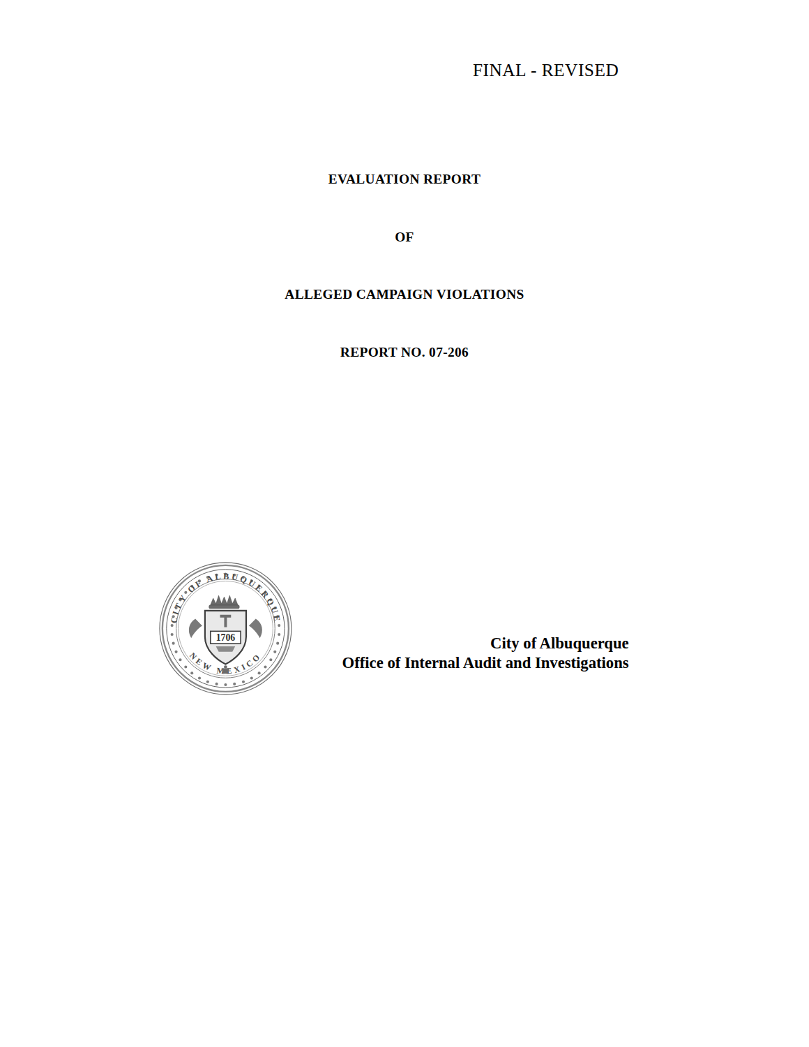FINAL - REVISED
EVALUATION REPORT
OF
ALLEGED CAMPAIGN VIOLATIONS
REPORT NO. 07-206
CITY OF ALBUQUERQUE NEW MEXICO 1706
City of Albuquerque
Office of Internal Audit and Investigations